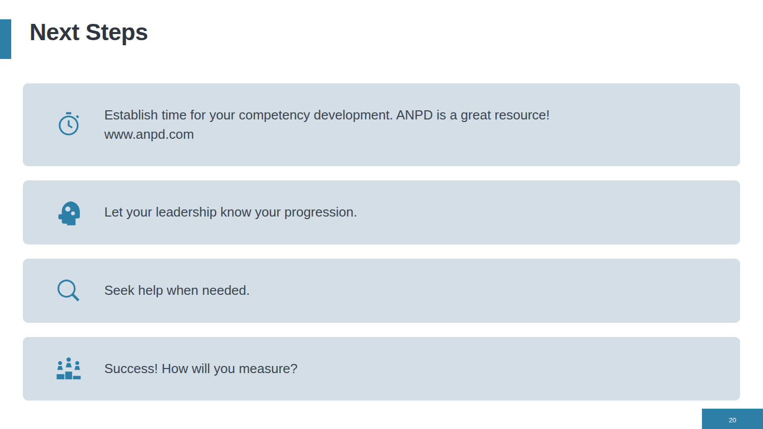Next Steps
Establish time for your competency development. ANPD is a great resource!
www.anpd.com
Let your leadership know your progression.
Seek help when needed.
Success! How will you measure?
20